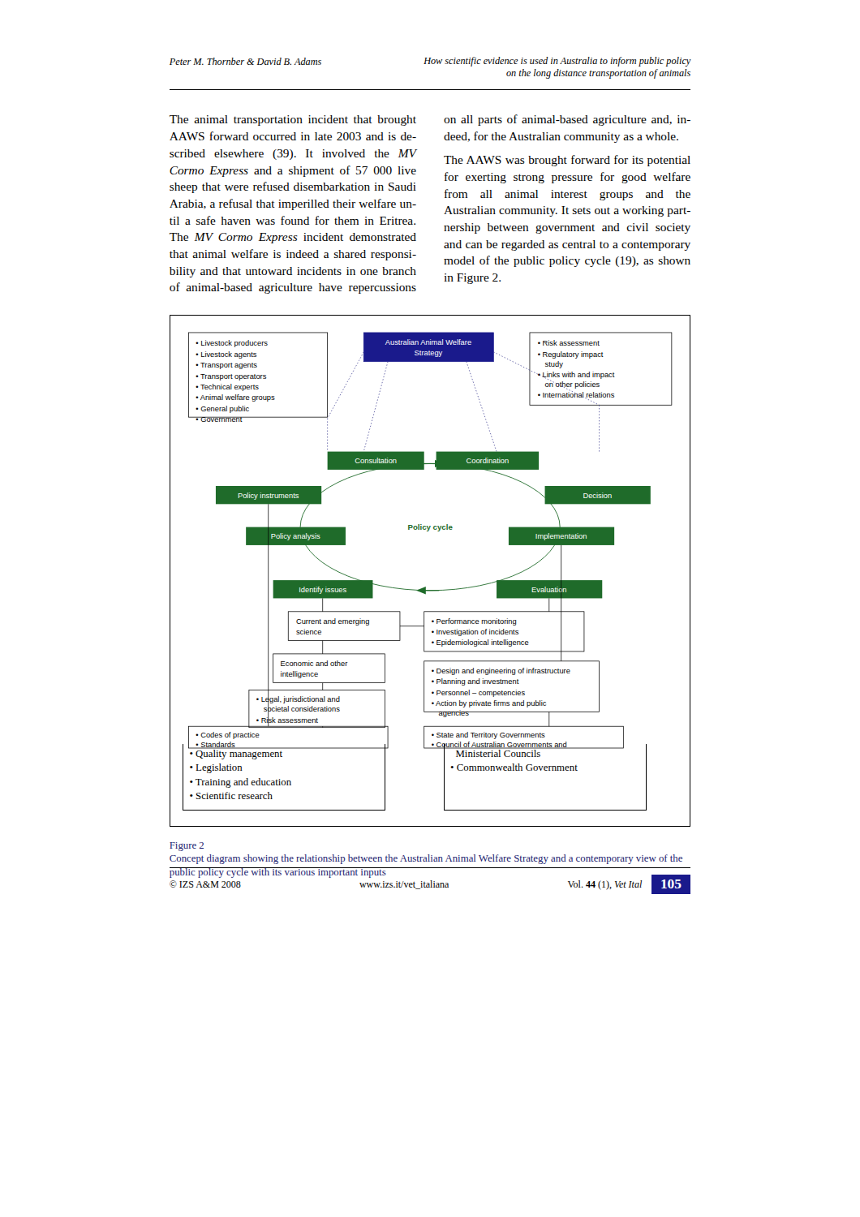Peter M. Thornber & David B. Adams
How scientific evidence is used in Australia to inform public policy
on the long distance transportation of animals
The animal transportation incident that brought AAWS forward occurred in late 2003 and is described elsewhere (39). It involved the MV Cormo Express and a shipment of 57 000 live sheep that were refused disembarkation in Saudi Arabia, a refusal that imperilled their welfare until a safe haven was found for them in Eritrea. The MV Cormo Express incident demonstrated that animal welfare is indeed a shared responsibility and that untoward incidents in one branch of animal-based agriculture have repercussions on all parts of animal-based agriculture and, indeed, for the Australian community as a whole.
The AAWS was brought forward for its potential for exerting strong pressure for good welfare from all animal interest groups and the Australian community. It sets out a working partnership between government and civil society and can be regarded as central to a contemporary model of the public policy cycle (19), as shown in Figure 2.
• Livestock producers • Livestock agents • Transport agents • Transport operators • Technical experts • Animal welfare groups • General public • Government Australian Animal Welfare Strategy • Risk assessment • Regulatory impact study • Links with and impact on other policies • International relations Policy cycle Consultation Coordination Policy instruments Decision Policy analysis Implementation Identify issues Evaluation Current and emerging science • Performance monitoring • Investigation of incidents • Epidemiological intelligence Economic and other intelligence • Design and engineering of infrastructure • Planning and investment • Personnel – competencies • Action by private firms and public agencies • Legal, jurisdictional and societal considerations • Risk assessment • Codes of practice • Standards • State and Territory Governments • Council of Australian Governments and
• Quality management
• Legislation
• Training and education
• Scientific research
Ministerial Councils
• Commonwealth Government
Figure 2
Concept diagram showing the relationship between the Australian Animal Welfare Strategy and a contemporary view of the public policy cycle with its various important inputs
© IZS A&M 2008
www.izs.it/vet_italiana
Vol. 44 (1), Vet Ital
105